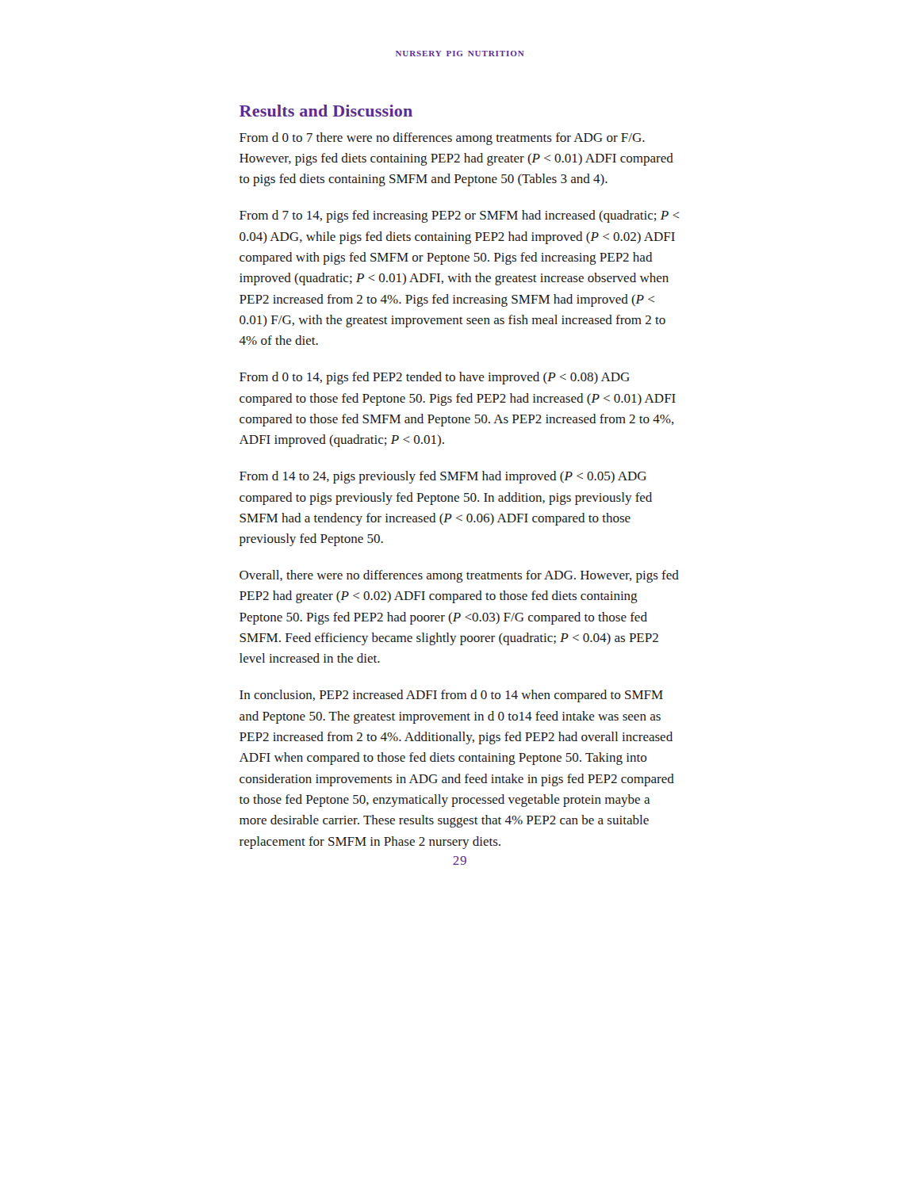Nursery Pig Nutrition
Results and Discussion
From d 0 to 7 there were no differences among treatments for ADG or F/G. However, pigs fed diets containing PEP2 had greater (P < 0.01) ADFI compared to pigs fed diets containing SMFM and Peptone 50 (Tables 3 and 4).
From d 7 to 14, pigs fed increasing PEP2 or SMFM had increased (quadratic; P < 0.04) ADG, while pigs fed diets containing PEP2 had improved (P < 0.02) ADFI compared with pigs fed SMFM or Peptone 50. Pigs fed increasing PEP2 had improved (quadratic; P < 0.01) ADFI, with the greatest increase observed when PEP2 increased from 2 to 4%. Pigs fed increasing SMFM had improved (P < 0.01) F/G, with the greatest improvement seen as fish meal increased from 2 to 4% of the diet.
From d 0 to 14, pigs fed PEP2 tended to have improved (P < 0.08) ADG compared to those fed Peptone 50. Pigs fed PEP2 had increased (P < 0.01) ADFI compared to those fed SMFM and Peptone 50. As PEP2 increased from 2 to 4%, ADFI improved (quadratic; P < 0.01).
From d 14 to 24, pigs previously fed SMFM had improved (P < 0.05) ADG compared to pigs previously fed Peptone 50. In addition, pigs previously fed SMFM had a tendency for increased (P < 0.06) ADFI compared to those previously fed Peptone 50.
Overall, there were no differences among treatments for ADG. However, pigs fed PEP2 had greater (P < 0.02) ADFI compared to those fed diets containing Peptone 50. Pigs fed PEP2 had poorer (P <0.03) F/G compared to those fed SMFM. Feed efficiency became slightly poorer (quadratic; P < 0.04) as PEP2 level increased in the diet.
In conclusion, PEP2 increased ADFI from d 0 to 14 when compared to SMFM and Peptone 50. The greatest improvement in d 0 to14 feed intake was seen as PEP2 increased from 2 to 4%. Additionally, pigs fed PEP2 had overall increased ADFI when compared to those fed diets containing Peptone 50. Taking into consideration improvements in ADG and feed intake in pigs fed PEP2 compared to those fed Peptone 50, enzymatically processed vegetable protein maybe a more desirable carrier. These results suggest that 4% PEP2 can be a suitable replacement for SMFM in Phase 2 nursery diets.
29